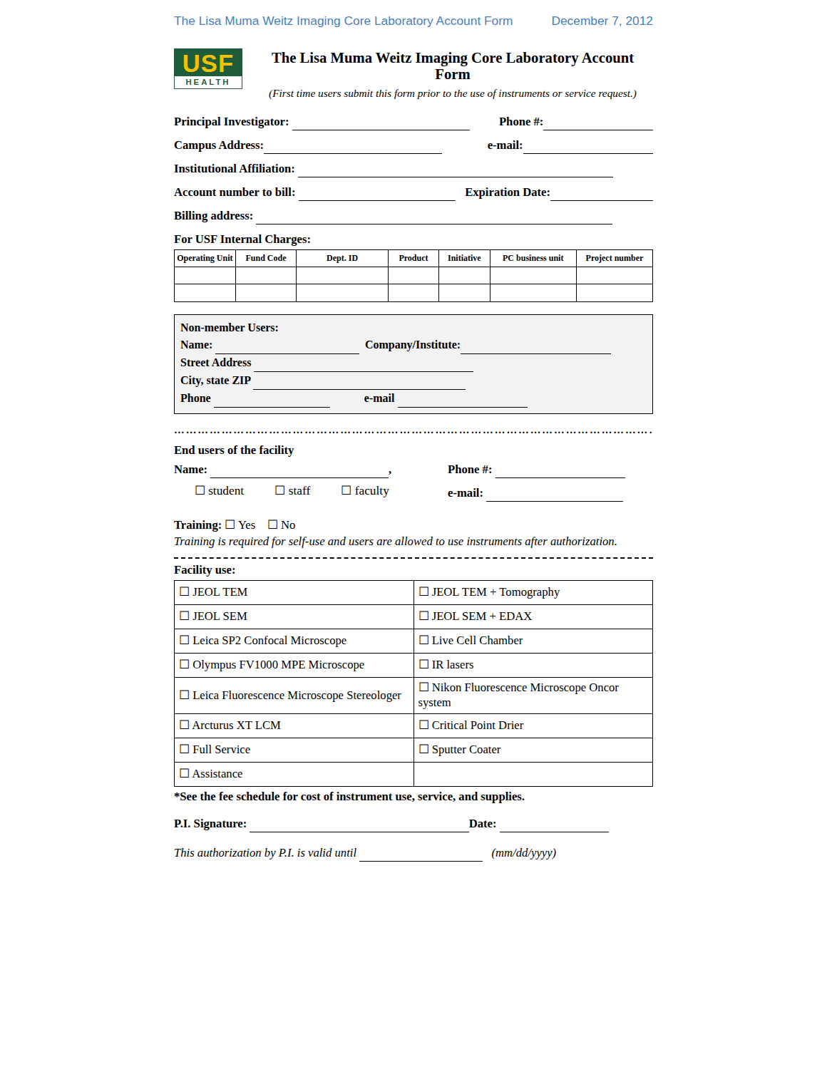The Lisa Muma Weitz Imaging Core Laboratory Account Form December 7, 2012
USF
HEALTH
The Lisa Muma Weitz Imaging Core Laboratory Account Form
(First time users submit this form prior to the use of instruments or service request.)
Principal Investigator: Phone #:
Campus Address: e-mail:
Institutional Affiliation:
Account number to bill: Expiration Date:
Billing address:
For USF Internal Charges:
| Operating Unit | Fund Code | Dept. ID | Product | Initiative | PC business unit | Project number |
| --- | --- | --- | --- | --- | --- | --- |
Non-member Users:
Name: Company/Institute:
Street Address
City, state ZIP
Phone e-mail
…………………………………………………………………………………………………………………
End users of the facility
Name: ,
☐ student ☐ staff ☐ faculty
Phone #:
e-mail:
Training: ☐ Yes ☐ No Training is required for self-use and users are allowed to use instruments after authorization.
Facility use:
| ☐ JEOL TEM | ☐ JEOL TEM + Tomography |
| ☐ JEOL SEM | ☐ JEOL SEM + EDAX |
| ☐ Leica SP2 Confocal Microscope | ☐ Live Cell Chamber |
| ☐ Olympus FV1000 MPE Microscope | ☐ IR lasers |
| ☐ Leica Fluorescence Microscope Stereologer | ☐ Nikon Fluorescence Microscope Oncor system |
| ☐ Arcturus XT LCM | ☐ Critical Point Drier |
| ☐ Full Service | ☐ Sputter Coater |
| ☐ Assistance | |
*See the fee schedule for cost of instrument use, service, and supplies.
P.I. Signature: Date:
This authorization by P.I. is valid until (mm/dd/yyyy)